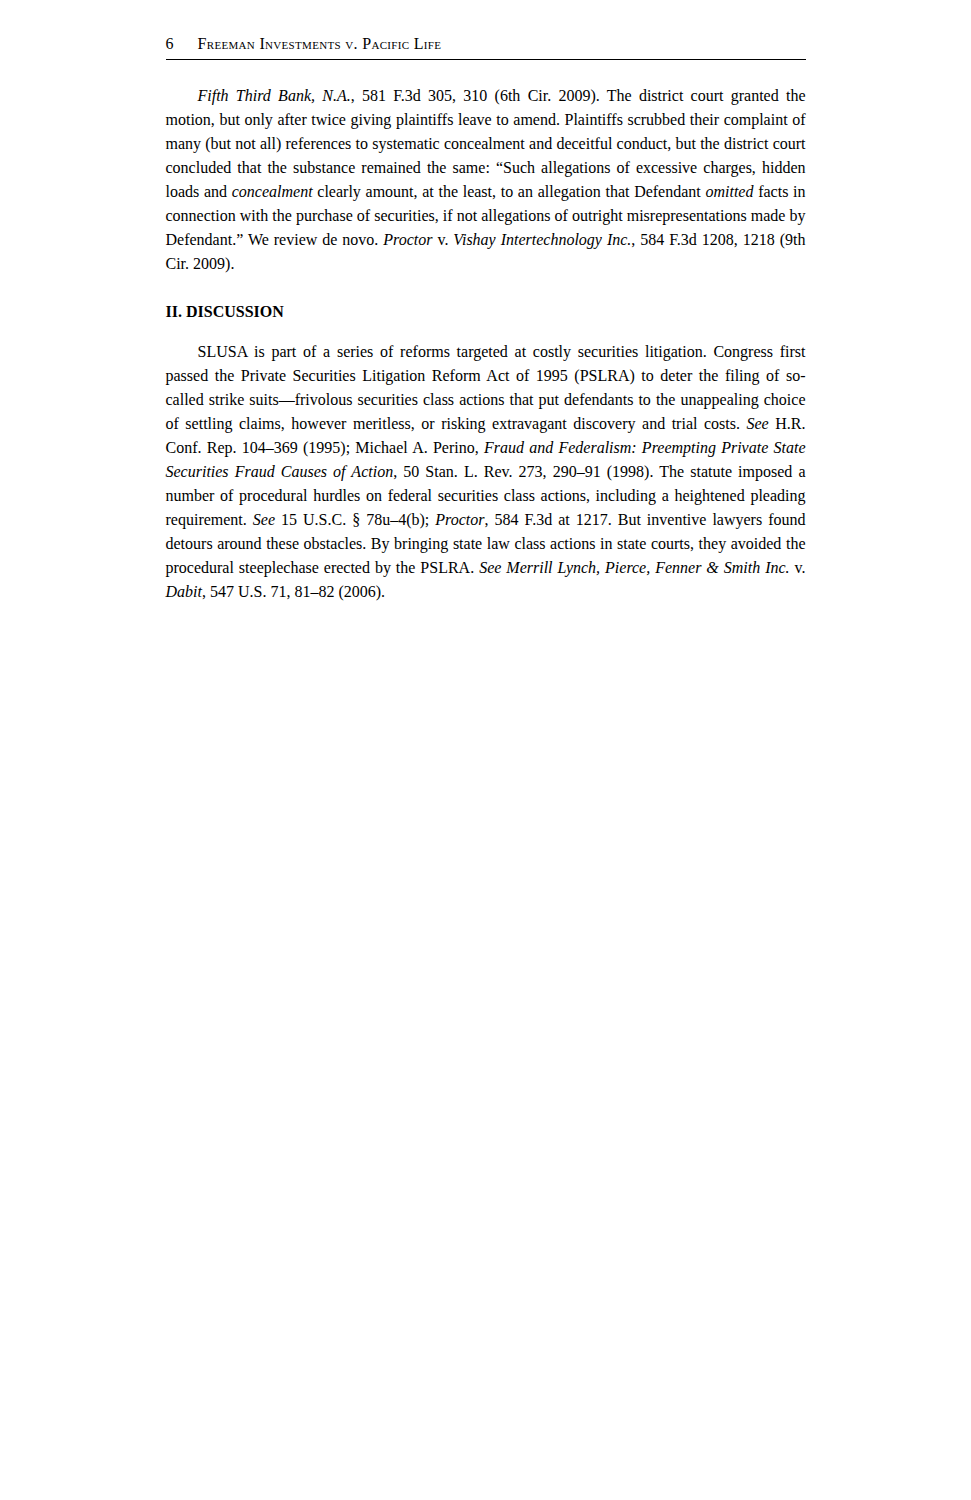6 Freeman Investments v. Pacific Life
Fifth Third Bank, N.A., 581 F.3d 305, 310 (6th Cir. 2009). The district court granted the motion, but only after twice giving plaintiffs leave to amend. Plaintiffs scrubbed their complaint of many (but not all) references to systematic concealment and deceitful conduct, but the district court concluded that the substance remained the same: “Such allegations of excessive charges, hidden loads and concealment clearly amount, at the least, to an allegation that Defendant omitted facts in connection with the purchase of securities, if not allegations of outright misrepresentations made by Defendant.” We review de novo. Proctor v. Vishay Intertechnology Inc., 584 F.3d 1208, 1218 (9th Cir. 2009).
II. DISCUSSION
SLUSA is part of a series of reforms targeted at costly securities litigation. Congress first passed the Private Securities Litigation Reform Act of 1995 (PSLRA) to deter the filing of so-called strike suits—frivolous securities class actions that put defendants to the unappealing choice of settling claims, however meritless, or risking extravagant discovery and trial costs. See H.R. Conf. Rep. 104–369 (1995); Michael A. Perino, Fraud and Federalism: Preempting Private State Securities Fraud Causes of Action, 50 Stan. L. Rev. 273, 290–91 (1998). The statute imposed a number of procedural hurdles on federal securities class actions, including a heightened pleading requirement. See 15 U.S.C. § 78u–4(b); Proctor, 584 F.3d at 1217. But inventive lawyers found detours around these obstacles. By bringing state law class actions in state courts, they avoided the procedural steeplechase erected by the PSLRA. See Merrill Lynch, Pierce, Fenner & Smith Inc. v. Dabit, 547 U.S. 71, 81–82 (2006).